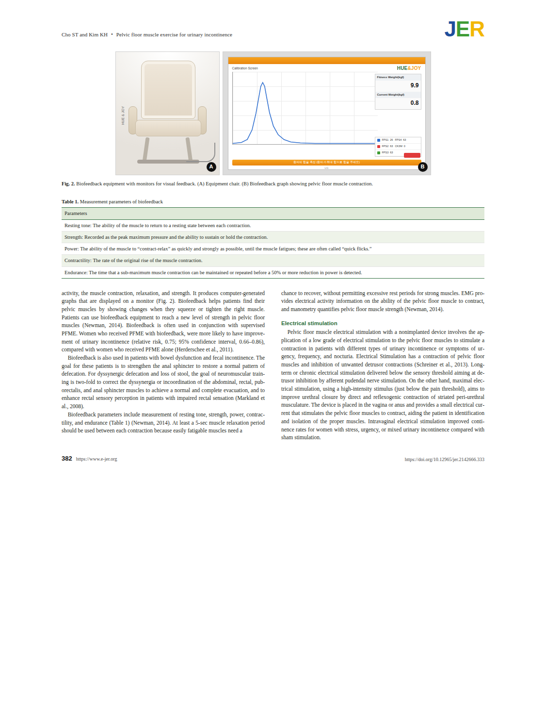Cho ST and Kim KH • Pelvic floor muscle exercise for urinary incontinence
JER
HUE & JOY
A
Calibration Screen
HUE&JOY
Fitness Weight(kgf)
9.9
Current Weight(kgf)
0.8
FPS1 26 FPS4 63
FPS2 63 CK3M 0
FPS3 63
환자의 힘을 측정 (환자가 최대 힘으로 힘을 주세요)
LG
B
Fig. 2. Biofeedback equipment with monitors for visual feedback. (A) Equipment chair. (B) Biofeedback graph showing pelvic floor muscle contraction.
Table 1. Measurement parameters of biofeedback
| Parameters |
| --- |
| Resting tone: The ability of the muscle to return to a resting state between each contraction. |
| Strength: Recorded as the peak maximum pressure and the ability to sustain or hold the contraction. |
| Power: The ability of the muscle to “contract-relax” as quickly and strongly as possible, until the muscle fatigues; these are often called “quick flicks.” |
| Contractility: The rate of the original rise of the muscle contraction. |
| Endurance: The time that a sub-maximum muscle contraction can be maintained or repeated before a 50% or more reduction in power is detected. |
activity, the muscle contraction, relaxation, and strength. It produces computer-generated graphs that are displayed on a monitor (Fig. 2). Biofeedback helps patients find their pelvic muscles by showing changes when they squeeze or tighten the right muscle. Patients can use biofeedback equipment to reach a new level of strength in pelvic floor muscles (Newman, 2014). Biofeedback is often used in conjunction with supervised PFME. Women who received PFME with biofeedback, were more likely to have improvement of urinary incontinence (relative risk, 0.75; 95% confidence interval, 0.66–0.86), compared with women who received PFME alone (Herderschee et al., 2011).
Biofeedback is also used in patients with bowel dysfunction and fecal incontinence. The goal for these patients is to strengthen the anal sphincter to restore a normal pattern of defecation. For dyssynergic defecation and loss of stool, the goal of neuromuscular training is two-fold to correct the dyssynergia or incoordination of the abdominal, rectal, puborectalis, and anal sphincter muscles to achieve a normal and complete evacuation, and to enhance rectal sensory perception in patients with impaired rectal sensation (Markland et al., 2008).
Biofeedback parameters include measurement of resting tone, strength, power, contractility, and endurance (Table 1) (Newman, 2014). At least a 5-sec muscle relaxation period should be used between each contraction because easily fatigable muscles need a
chance to recover, without permitting excessive rest periods for strong muscles. EMG provides electrical activity information on the ability of the pelvic floor muscle to contract, and manometry quantifies pelvic floor muscle strength (Newman, 2014).
Electrical stimulation
Pelvic floor muscle electrical stimulation with a nonimplanted device involves the application of a low grade of electrical stimulation to the pelvic floor muscles to stimulate a contraction in patients with different types of urinary incontinence or symptoms of urgency, frequency, and nocturia. Electrical Stimulation has a contraction of pelvic floor muscles and inhibition of unwanted detrusor contractions (Schreiner et al., 2013). Long-term or chronic electrical stimulation delivered below the sensory threshold aiming at detrusor inhibition by afferent pudendal nerve stimulation. On the other hand, maximal electrical stimulation, using a high-intensity stimulus (just below the pain threshold), aims to improve urethral closure by direct and reflexogenic contraction of striated peri-urethral musculature. The device is placed in the vagina or anus and provides a small electrical current that stimulates the pelvic floor muscles to contract, aiding the patient in identification and isolation of the proper muscles. Intravaginal electrical stimulation improved continence rates for women with stress, urgency, or mixed urinary incontinence compared with sham stimulation.
382 https://www.e-jer.org
https://doi.org/10.12965/jer.2142666.333